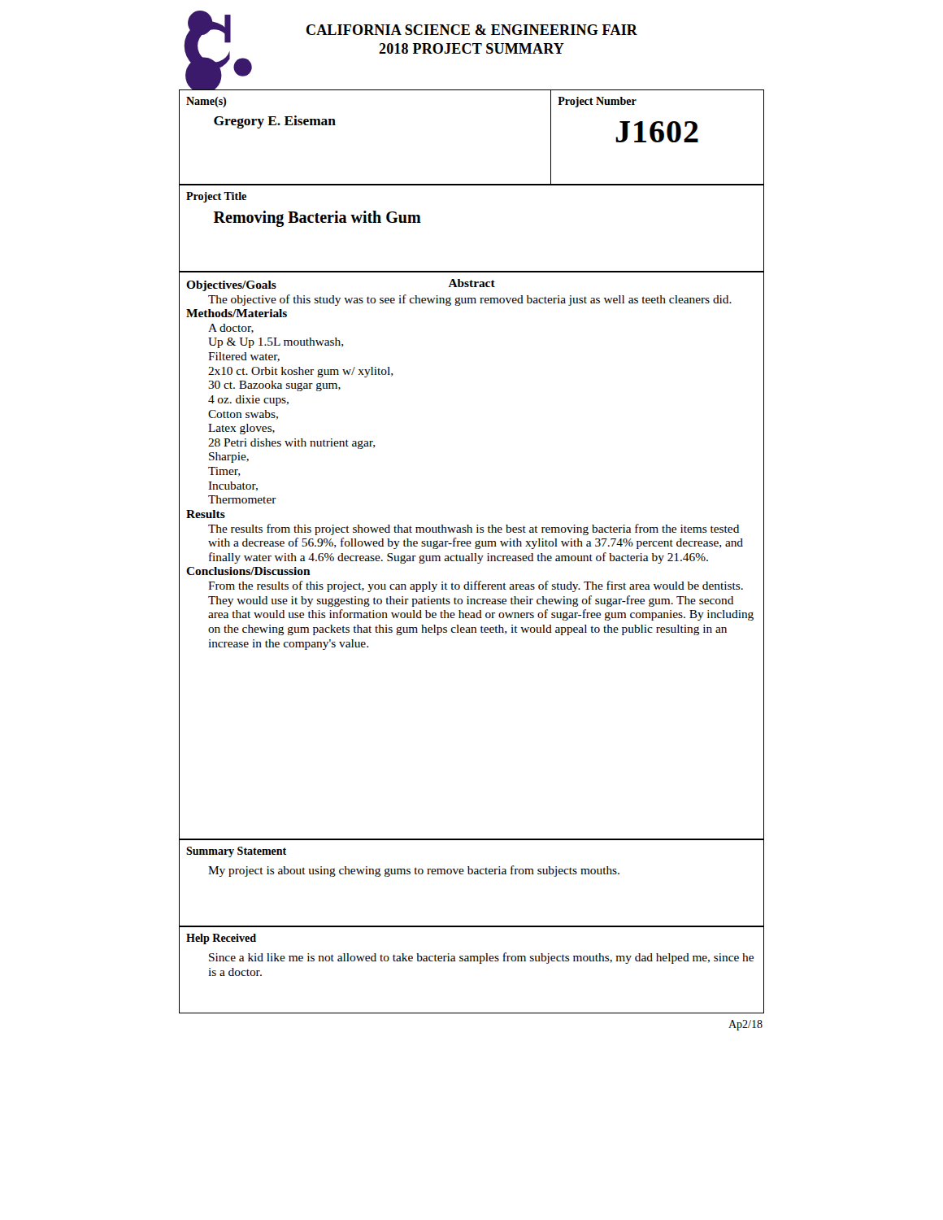CALIFORNIA SCIENCE & ENGINEERING FAIR
2018 PROJECT SUMMARY
| Name(s) Gregory E. Eiseman | Project Number J1602 |
| Project Title Removing Bacteria with Gum |
| Abstract Objectives/Goals The objective of this study was to see if chewing gum removed bacteria just as well as teeth cleaners did. Methods/Materials A doctor, Up & Up 1.5L mouthwash, Filtered water, 2x10 ct. Orbit kosher gum w/ xylitol, 30 ct. Bazooka sugar gum, 4 oz. dixie cups, Cotton swabs, Latex gloves, 28 Petri dishes with nutrient agar, Sharpie, Timer, Incubator, Thermometer Results The results from this project showed that mouthwash is the best at removing bacteria from the items tested with a decrease of 56.9%, followed by the sugar-free gum with xylitol with a 37.74% percent decrease, and finally water with a 4.6% decrease. Sugar gum actually increased the amount of bacteria by 21.46%. Conclusions/Discussion From the results of this project, you can apply it to different areas of study. The first area would be dentists. They would use it by suggesting to their patients to increase their chewing of sugar-free gum. The second area that would use this information would be the head or owners of sugar-free gum companies. By including on the chewing gum packets that this gum helps clean teeth, it would appeal to the public resulting in an increase in the company's value. |
| Summary Statement My project is about using chewing gums to remove bacteria from subjects mouths. |
| Help Received Since a kid like me is not allowed to take bacteria samples from subjects mouths, my dad helped me, since he is a doctor. |
Ap2/18